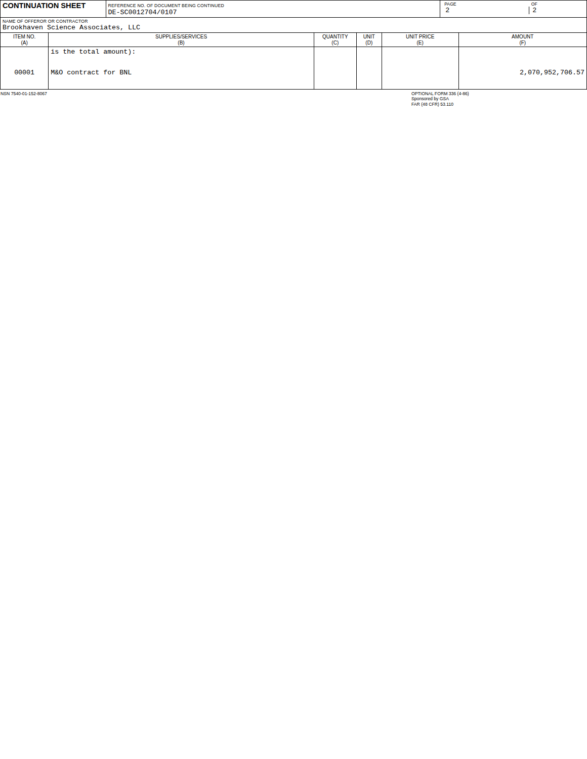| CONTINUATION SHEET | REFERENCE NO. OF DOCUMENT BEING CONTINUED DE-SC0012704/0107 | / PAGE / OF / / 2 / 2 / |
NAME OF OFFEROR OR CONTRACTOR Brookhaven Science Associates, LLC
| ITEM NO. (A) | SUPPLIES/SERVICES (B) | QUANTITY (C) | UNIT (D) | UNIT PRICE (E) | AMOUNT (F) |
| --- | --- | --- | --- | --- | --- |
| | is the total amount): | | | | |
| 00001 | M&O contract for BNL | | | | 2,070,952,706.57 |
| NSN 7540-01-152-8067 | OPTIONAL FORM 336 (4-86) Sponsored by GSA FAR (48 CFR) 53.110 |